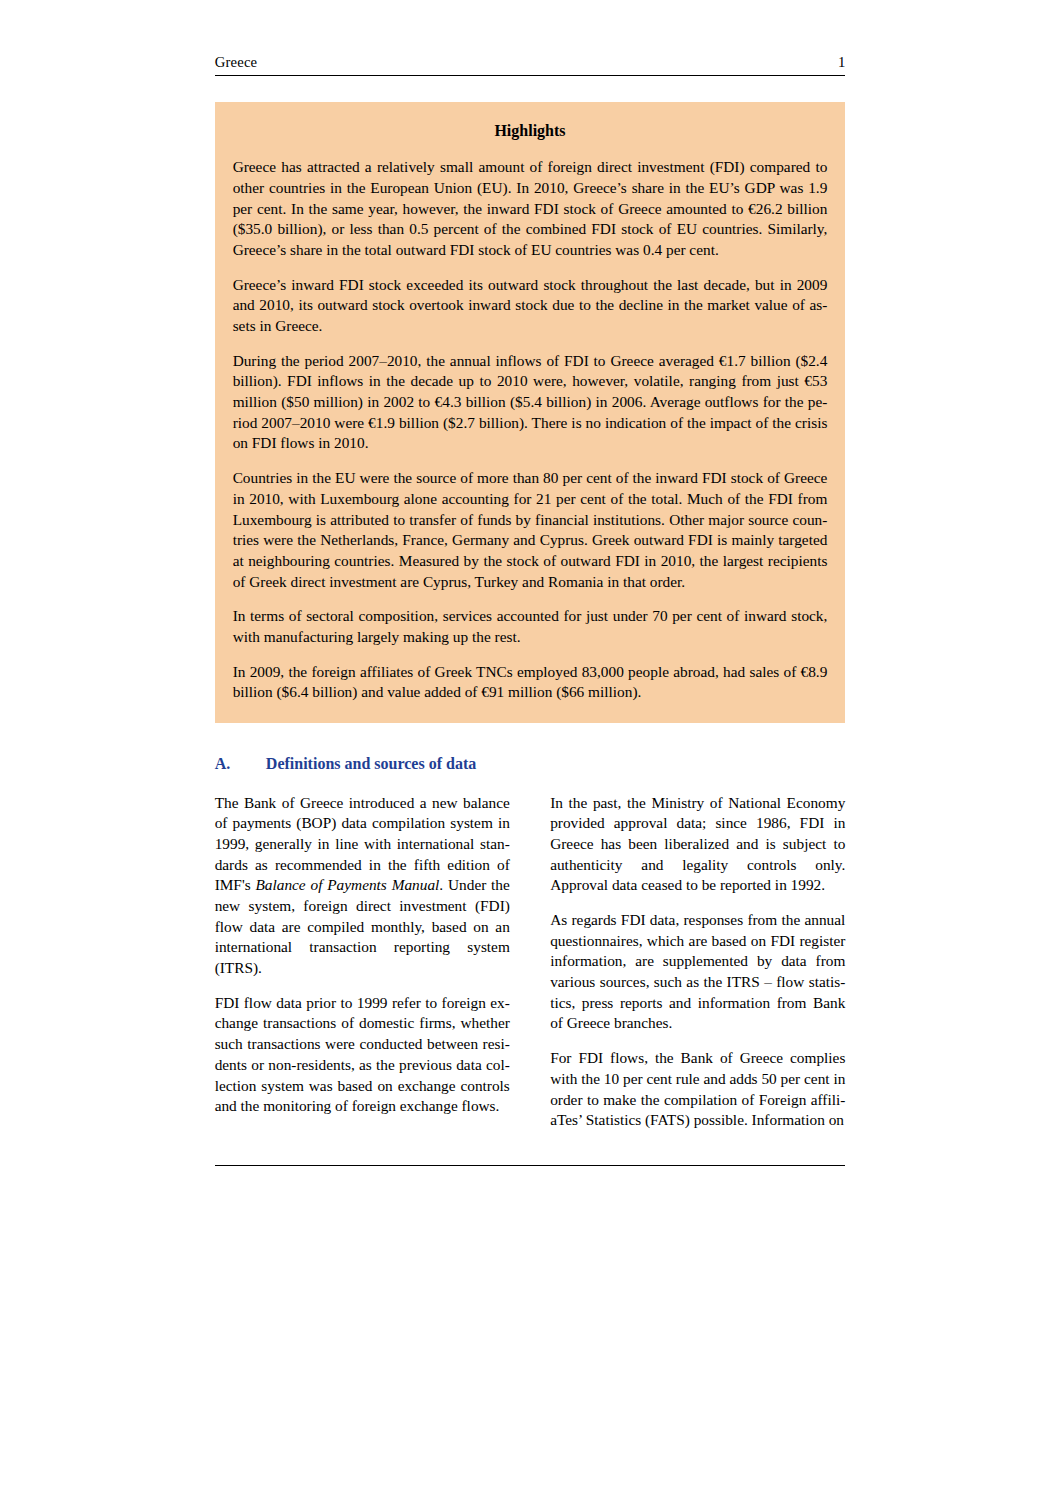Greece 1
Highlights
Greece has attracted a relatively small amount of foreign direct investment (FDI) compared to other countries in the European Union (EU). In 2010, Greece’s share in the EU’s GDP was 1.9 per cent. In the same year, however, the inward FDI stock of Greece amounted to €26.2 billion ($35.0 billion), or less than 0.5 percent of the combined FDI stock of EU countries. Similarly, Greece’s share in the total outward FDI stock of EU countries was 0.4 per cent.
Greece’s inward FDI stock exceeded its outward stock throughout the last decade, but in 2009 and 2010, its outward stock overtook inward stock due to the decline in the market value of assets in Greece.
During the period 2007–2010, the annual inflows of FDI to Greece averaged €1.7 billion ($2.4 billion). FDI inflows in the decade up to 2010 were, however, volatile, ranging from just €53 million ($50 million) in 2002 to €4.3 billion ($5.4 billion) in 2006. Average outflows for the period 2007–2010 were €1.9 billion ($2.7 billion). There is no indication of the impact of the crisis on FDI flows in 2010.
Countries in the EU were the source of more than 80 per cent of the inward FDI stock of Greece in 2010, with Luxembourg alone accounting for 21 per cent of the total. Much of the FDI from Luxembourg is attributed to transfer of funds by financial institutions. Other major source countries were the Netherlands, France, Germany and Cyprus. Greek outward FDI is mainly targeted at neighbouring countries. Measured by the stock of outward FDI in 2010, the largest recipients of Greek direct investment are Cyprus, Turkey and Romania in that order.
In terms of sectoral composition, services accounted for just under 70 per cent of inward stock, with manufacturing largely making up the rest.
In 2009, the foreign affiliates of Greek TNCs employed 83,000 people abroad, had sales of €8.9 billion ($6.4 billion) and value added of €91 million ($66 million).
A. Definitions and sources of data
The Bank of Greece introduced a new balance of payments (BOP) data compilation system in 1999, generally in line with international standards as recommended in the fifth edition of IMF's Balance of Payments Manual. Under the new system, foreign direct investment (FDI) flow data are compiled monthly, based on an international transaction reporting system (ITRS).
FDI flow data prior to 1999 refer to foreign exchange transactions of domestic firms, whether such transactions were conducted between residents or non-residents, as the previous data collection system was based on exchange controls and the monitoring of foreign exchange flows.
In the past, the Ministry of National Economy provided approval data; since 1986, FDI in Greece has been liberalized and is subject to authenticity and legality controls only. Approval data ceased to be reported in 1992.
As regards FDI data, responses from the annual questionnaires, which are based on FDI register information, are supplemented by data from various sources, such as the ITRS – flow statistics, press reports and information from Bank of Greece branches.
For FDI flows, the Bank of Greece complies with the 10 per cent rule and adds 50 per cent in order to make the compilation of Foreign affiliaTes’ Statistics (FATS) possible. Information on